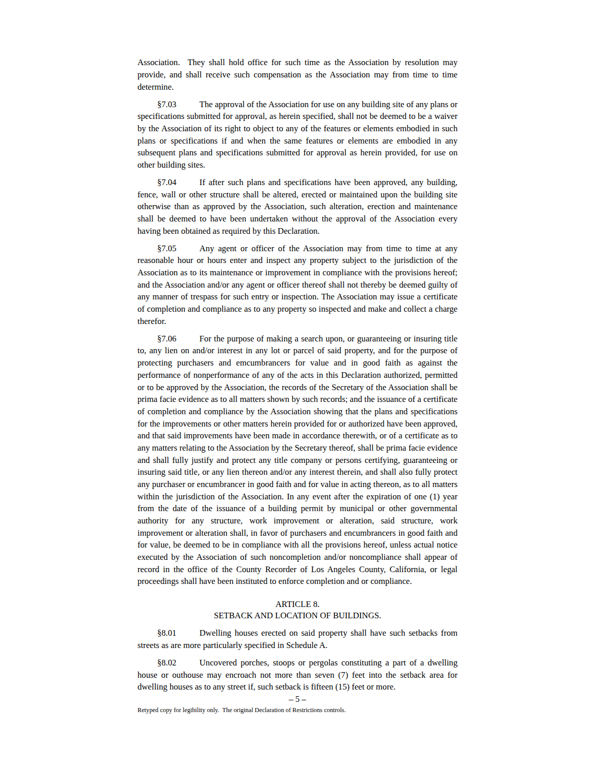Association. They shall hold office for such time as the Association by resolution may provide, and shall receive such compensation as the Association may from time to time determine.
§7.03 The approval of the Association for use on any building site of any plans or specifications submitted for approval, as herein specified, shall not be deemed to be a waiver by the Association of its right to object to any of the features or elements embodied in such plans or specifications if and when the same features or elements are embodied in any subsequent plans and specifications submitted for approval as herein provided, for use on other building sites.
§7.04 If after such plans and specifications have been approved, any building, fence, wall or other structure shall be altered, erected or maintained upon the building site otherwise than as approved by the Association, such alteration, erection and maintenance shall be deemed to have been undertaken without the approval of the Association every having been obtained as required by this Declaration.
§7.05 Any agent or officer of the Association may from time to time at any reasonable hour or hours enter and inspect any property subject to the jurisdiction of the Association as to its maintenance or improvement in compliance with the provisions hereof; and the Association and/or any agent or officer thereof shall not thereby be deemed guilty of any manner of trespass for such entry or inspection. The Association may issue a certificate of completion and compliance as to any property so inspected and make and collect a charge therefor.
§7.06 For the purpose of making a search upon, or guaranteeing or insuring title to, any lien on and/or interest in any lot or parcel of said property, and for the purpose of protecting purchasers and emcumbrancers for value and in good faith as against the performance of nonperformance of any of the acts in this Declaration authorized, permitted or to be approved by the Association, the records of the Secretary of the Association shall be prima facie evidence as to all matters shown by such records; and the issuance of a certificate of completion and compliance by the Association showing that the plans and specifications for the improvements or other matters herein provided for or authorized have been approved, and that said improvements have been made in accordance therewith, or of a certificate as to any matters relating to the Association by the Secretary thereof, shall be prima facie evidence and shall fully justify and protect any title company or persons certifying, guaranteeing or insuring said title, or any lien thereon and/or any interest therein, and shall also fully protect any purchaser or encumbrancer in good faith and for value in acting thereon, as to all matters within the jurisdiction of the Association. In any event after the expiration of one (1) year from the date of the issuance of a building permit by municipal or other governmental authority for any structure, work improvement or alteration, said structure, work improvement or alteration shall, in favor of purchasers and encumbrancers in good faith and for value, be deemed to be in compliance with all the provisions hereof, unless actual notice executed by the Association of such noncompletion and/or noncompliance shall appear of record in the office of the County Recorder of Los Angeles County, California, or legal proceedings shall have been instituted to enforce completion and or compliance.
ARTICLE 8.
SETBACK AND LOCATION OF BUILDINGS.
§8.01 Dwelling houses erected on said property shall have such setbacks from streets as are more particularly specified in Schedule A.
§8.02 Uncovered porches, stoops or pergolas constituting a part of a dwelling house or outhouse may encroach not more than seven (7) feet into the setback area for dwelling houses as to any street if, such setback is fifteen (15) feet or more.
– 5 –
Retyped copy for legibility only. The original Declaration of Restrictions controls.